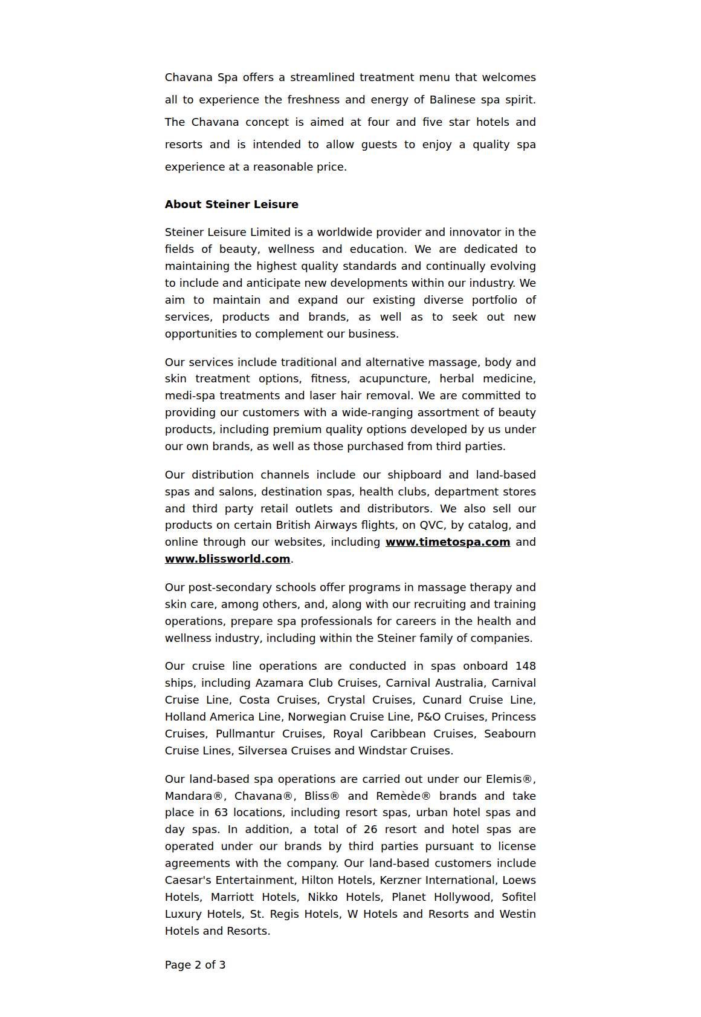Chavana Spa offers a streamlined treatment menu that welcomes all to experience the freshness and energy of Balinese spa spirit. The Chavana concept is aimed at four and five star hotels and resorts and is intended to allow guests to enjoy a quality spa experience at a reasonable price.
About Steiner Leisure
Steiner Leisure Limited is a worldwide provider and innovator in the fields of beauty, wellness and education. We are dedicated to maintaining the highest quality standards and continually evolving to include and anticipate new developments within our industry. We aim to maintain and expand our existing diverse portfolio of services, products and brands, as well as to seek out new opportunities to complement our business.
Our services include traditional and alternative massage, body and skin treatment options, fitness, acupuncture, herbal medicine, medi-spa treatments and laser hair removal. We are committed to providing our customers with a wide-ranging assortment of beauty products, including premium quality options developed by us under our own brands, as well as those purchased from third parties.
Our distribution channels include our shipboard and land-based spas and salons, destination spas, health clubs, department stores and third party retail outlets and distributors. We also sell our products on certain British Airways flights, on QVC, by catalog, and online through our websites, including www.timetospa.com and www.blissworld.com.
Our post-secondary schools offer programs in massage therapy and skin care, among others, and, along with our recruiting and training operations, prepare spa professionals for careers in the health and wellness industry, including within the Steiner family of companies.
Our cruise line operations are conducted in spas onboard 148 ships, including Azamara Club Cruises, Carnival Australia, Carnival Cruise Line, Costa Cruises, Crystal Cruises, Cunard Cruise Line, Holland America Line, Norwegian Cruise Line, P&O Cruises, Princess Cruises, Pullmantur Cruises, Royal Caribbean Cruises, Seabourn Cruise Lines, Silversea Cruises and Windstar Cruises.
Our land-based spa operations are carried out under our Elemis®, Mandara®, Chavana®, Bliss® and Remède® brands and take place in 63 locations, including resort spas, urban hotel spas and day spas. In addition, a total of 26 resort and hotel spas are operated under our brands by third parties pursuant to license agreements with the company. Our land-based customers include Caesar's Entertainment, Hilton Hotels, Kerzner International, Loews Hotels, Marriott Hotels, Nikko Hotels, Planet Hollywood, Sofitel Luxury Hotels, St. Regis Hotels, W Hotels and Resorts and Westin Hotels and Resorts.
Page 2 of 3